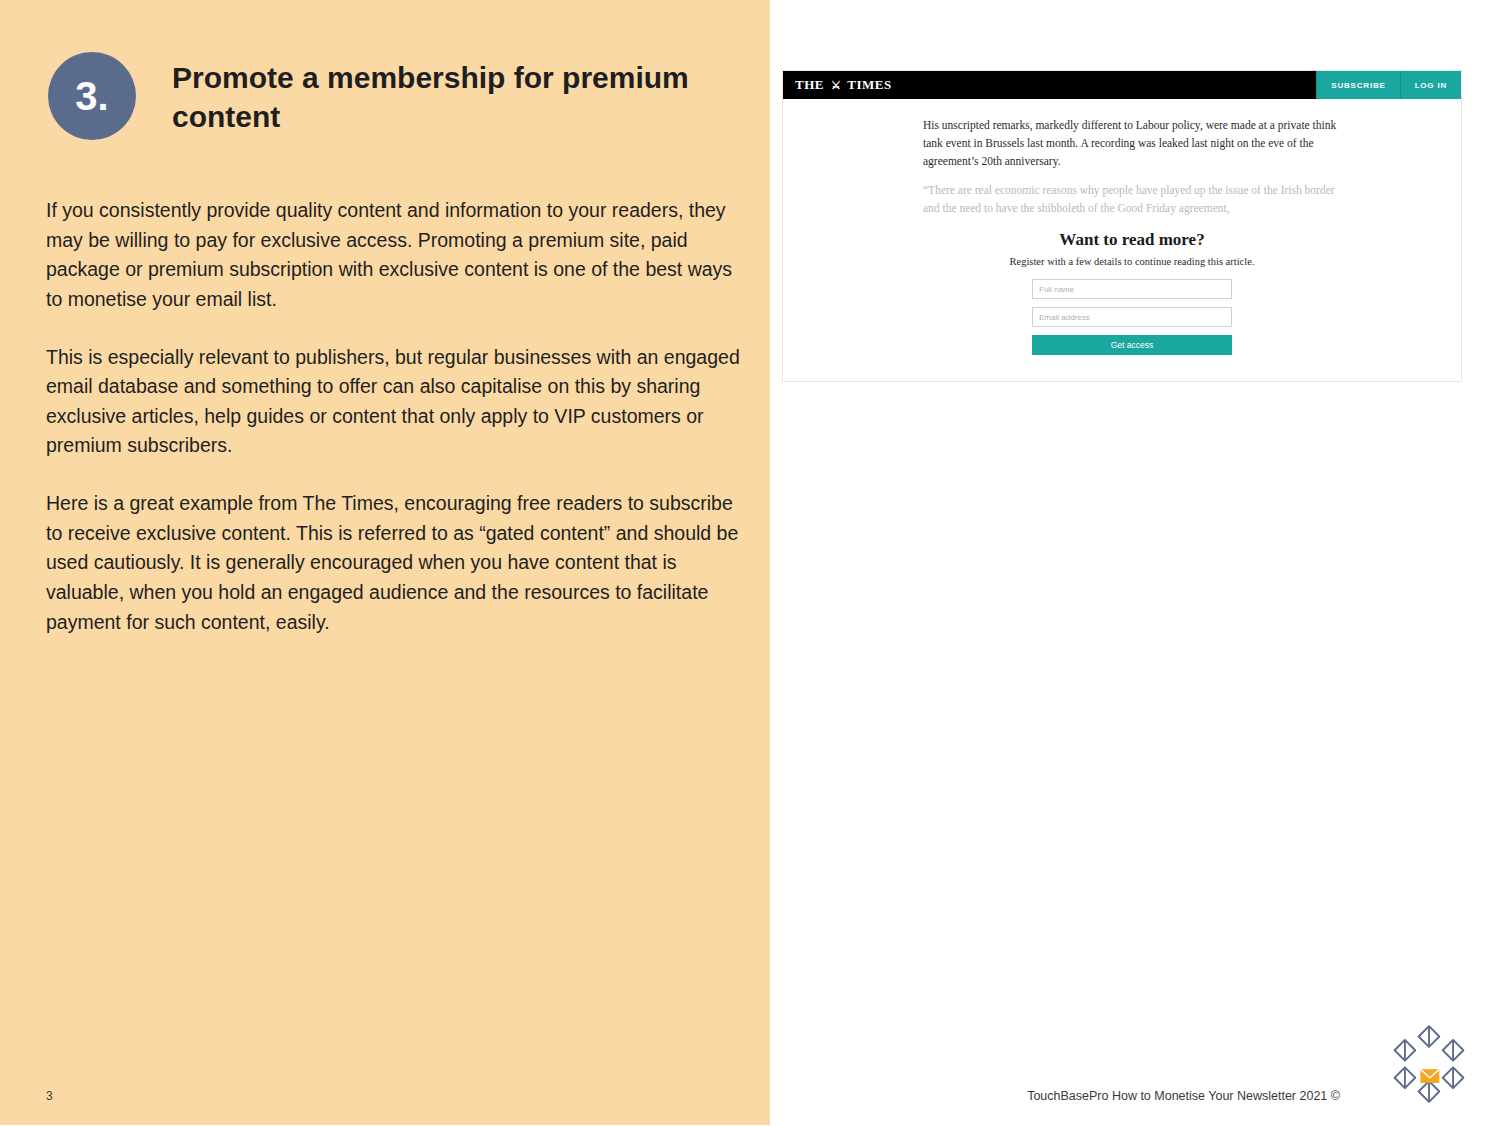3.
Promote a membership for premium content
If you consistently provide quality content and information to your readers, they may be willing to pay for exclusive access. Promoting a premium site, paid package or premium subscription with exclusive content is one of the best ways to monetise your email list.
This is especially relevant to publishers, but regular businesses with an engaged email database and something to offer can also capitalise on this by sharing exclusive articles, help guides or content that only apply to VIP customers or premium subscribers.
Here is a great example from The Times, encouraging free readers to subscribe to receive exclusive content. This is referred to as “gated content” and should be used cautiously. It is generally encouraged when you have content that is valuable, when you hold an engaged audience and the resources to facilitate payment for such content, easily.
3
TouchBasePro How to Monetise Your Newsletter 2021 ©
THE ⚔ TIMES
SUBSCRIBE
LOG IN
His unscripted remarks, markedly different to Labour policy, were made at a private think tank event in Brussels last month. A recording was leaked last night on the eve of the agreement’s 20th anniversary.
“There are real economic reasons why people have played up the issue of the Irish border and the need to have the shibboleth of the Good Friday agreement,
Want to read more?
Register with a few details to continue reading this article.
Full name
Email address
Get access